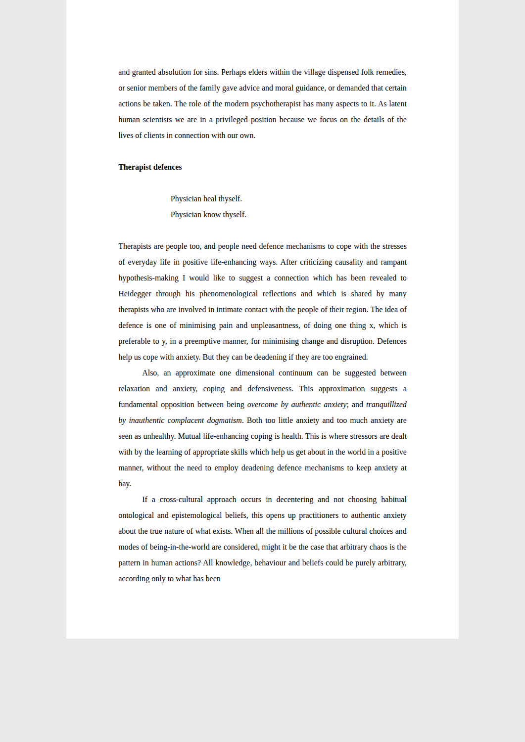and granted absolution for sins. Perhaps elders within the village dispensed folk remedies, or senior members of the family gave advice and moral guidance, or demanded that certain actions be taken. The role of the modern psychotherapist has many aspects to it. As latent human scientists we are in a privileged position because we focus on the details of the lives of clients in connection with our own.
Therapist defences
Physician heal thyself.
Physician know thyself.
Therapists are people too, and people need defence mechanisms to cope with the stresses of everyday life in positive life-enhancing ways. After criticizing causality and rampant hypothesis-making I would like to suggest a connection which has been revealed to Heidegger through his phenomenological reflections and which is shared by many therapists who are involved in intimate contact with the people of their region. The idea of defence is one of minimising pain and unpleasantness, of doing one thing x, which is preferable to y, in a preemptive manner, for minimising change and disruption. Defences help us cope with anxiety. But they can be deadening if they are too engrained.
Also, an approximate one dimensional continuum can be suggested between relaxation and anxiety, coping and defensiveness. This approximation suggests a fundamental opposition between being overcome by authentic anxiety; and tranquillized by inauthentic complacent dogmatism. Both too little anxiety and too much anxiety are seen as unhealthy. Mutual life-enhancing coping is health. This is where stressors are dealt with by the learning of appropriate skills which help us get about in the world in a positive manner, without the need to employ deadening defence mechanisms to keep anxiety at bay.
If a cross-cultural approach occurs in decentering and not choosing habitual ontological and epistemological beliefs, this opens up practitioners to authentic anxiety about the true nature of what exists. When all the millions of possible cultural choices and modes of being-in-the-world are considered, might it be the case that arbitrary chaos is the pattern in human actions? All knowledge, behaviour and beliefs could be purely arbitrary, according only to what has been